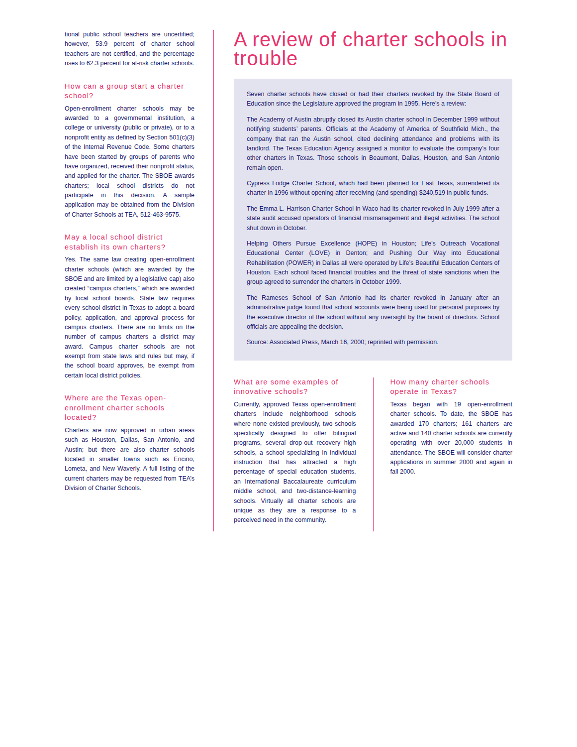tional public school teachers are uncertified; however, 53.9 percent of charter school teachers are not certified, and the percentage rises to 62.3 percent for at-risk charter schools.
How can a group start a charter school?
Open-enrollment charter schools may be awarded to a governmental institution, a college or university (public or private), or to a nonprofit entity as defined by Section 501(c)(3) of the Internal Revenue Code. Some charters have been started by groups of parents who have organized, received their nonprofit status, and applied for the charter. The SBOE awards charters; local school districts do not participate in this decision. A sample application may be obtained from the Division of Charter Schools at TEA, 512-463-9575.
May a local school district establish its own charters?
Yes. The same law creating open-enrollment charter schools (which are awarded by the SBOE and are limited by a legislative cap) also created “campus charters,” which are awarded by local school boards. State law requires every school district in Texas to adopt a board policy, application, and approval process for campus charters. There are no limits on the number of campus charters a district may award. Campus charter schools are not exempt from state laws and rules but may, if the school board approves, be exempt from certain local district policies.
Where are the Texas open-enrollment charter schools located?
Charters are now approved in urban areas such as Houston, Dallas, San Antonio, and Austin; but there are also charter schools located in smaller towns such as Encino, Lometa, and New Waverly. A full listing of the current charters may be requested from TEA’s Division of Charter Schools.
A review of charter schools in trouble
Seven charter schools have closed or had their charters revoked by the State Board of Education since the Legislature approved the program in 1995. Here’s a review:
The Academy of Austin abruptly closed its Austin charter school in December 1999 without notifying students’ parents. Officials at the Academy of America of Southfield Mich., the company that ran the Austin school, cited declining attendance and problems with its landlord. The Texas Education Agency assigned a monitor to evaluate the company’s four other charters in Texas. Those schools in Beaumont, Dallas, Houston, and San Antonio remain open.
Cypress Lodge Charter School, which had been planned for East Texas, surrendered its charter in 1996 without opening after receiving (and spending) $240,519 in public funds.
The Emma L. Harrison Charter School in Waco had its charter revoked in July 1999 after a state audit accused operators of financial mismanagement and illegal activities. The school shut down in October.
Helping Others Pursue Excellence (HOPE) in Houston; Life’s Outreach Vocational Educational Center (LOVE) in Denton; and Pushing Our Way into Educational Rehabilitation (POWER) in Dallas all were operated by Life’s Beautiful Education Centers of Houston. Each school faced financial troubles and the threat of state sanctions when the group agreed to surrender the charters in October 1999.
The Rameses School of San Antonio had its charter revoked in January after an administrative judge found that school accounts were being used for personal purposes by the executive director of the school without any oversight by the board of directors. School officials are appealing the decision.
Source: Associated Press, March 16, 2000; reprinted with permission.
What are some examples of innovative schools?
Currently, approved Texas open-enrollment charters include neighborhood schools where none existed previously, two schools specifically designed to offer bilingual programs, several drop-out recovery high schools, a school specializing in individual instruction that has attracted a high percentage of special education students, an International Baccalaureate curriculum middle school, and two-distance-learning schools. Virtually all charter schools are unique as they are a response to a perceived need in the community.
How many charter schools operate in Texas?
Texas began with 19 open-enrollment charter schools. To date, the SBOE has awarded 170 charters; 161 charters are active and 140 charter schools are currently operating with over 20,000 students in attendance. The SBOE will consider charter applications in summer 2000 and again in fall 2000.